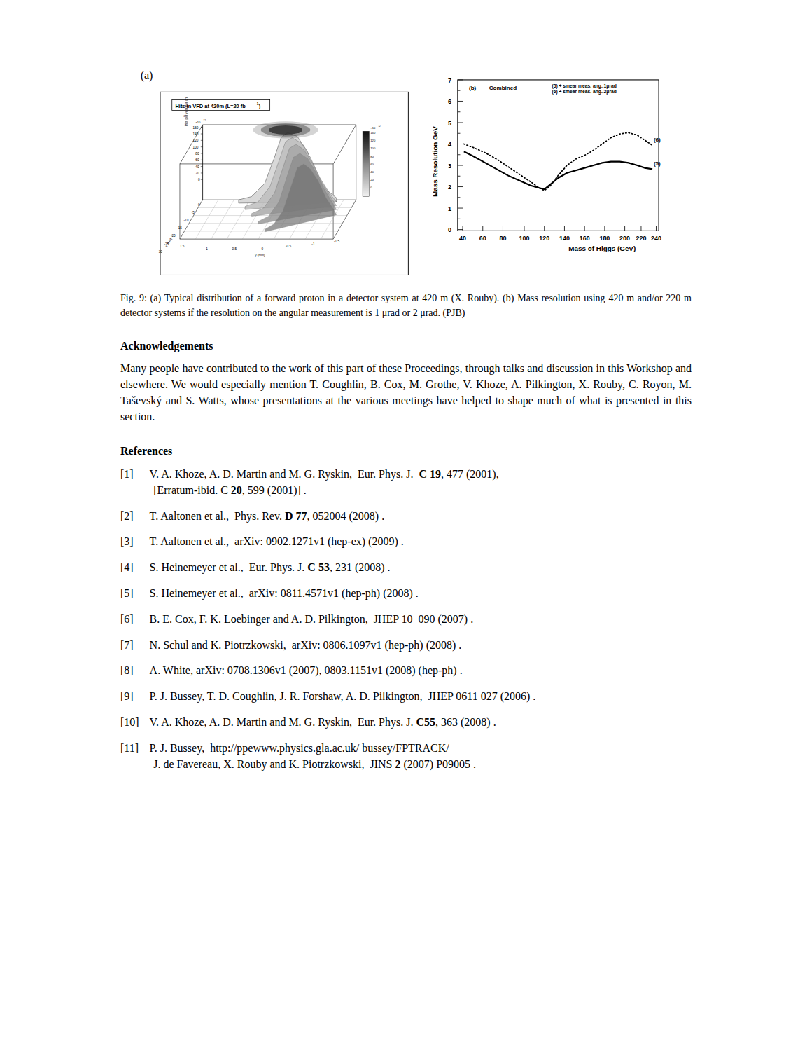(a)
Hits in VFD at 420m (L=20 fb -1 ) Hits per year per cm 2 ×10 12 160 140 120 100 80 60 40 20 0 ×10 12 140 120 100 80 60 40 20 0 0 -5 -10 -15 -20 -25 -30 x (mm) 1.5 1 0.5 0 -0.5 -1 -1.5 y (mm)
Mass Resolution GeV 7 6 5 4 3 2 1 0 40 60 80 100 120 140 160 180 200 220 240 Mass of Higgs (GeV) (b) Combined (5) + smear meas. ang. 1μrad (6) + smear meas. ang. 2μrad (6) (5)
Fig. 9: (a) Typical distribution of a forward proton in a detector system at 420 m (X. Rouby). (b) Mass resolution using 420 m and/or 220 m detector systems if the resolution on the angular measurement is 1 μrad or 2 μrad. (PJB)
Acknowledgements
Many people have contributed to the work of this part of these Proceedings, through talks and discussion in this Workshop and elsewhere. We would especially mention T. Coughlin, B. Cox, M. Grothe, V. Khoze, A. Pilkington, X. Rouby, C. Royon, M. Taševský and S. Watts, whose presentations at the various meetings have helped to shape much of what is presented in this section.
References
V. A. Khoze, A. D. Martin and M. G. Ryskin, Eur. Phys. J. C 19, 477 (2001),[Erratum-ibid. C 20, 599 (2001)] .
T. Aaltonen et al., Phys. Rev. D 77, 052004 (2008) .
T. Aaltonen et al., arXiv: 0902.1271v1 (hep-ex) (2009) .
S. Heinemeyer et al., Eur. Phys. J. C 53, 231 (2008) .
S. Heinemeyer et al., arXiv: 0811.4571v1 (hep-ph) (2008) .
B. E. Cox, F. K. Loebinger and A. D. Pilkington, JHEP 10 090 (2007) .
N. Schul and K. Piotrzkowski, arXiv: 0806.1097v1 (hep-ph) (2008) .
A. White, arXiv: 0708.1306v1 (2007), 0803.1151v1 (2008) (hep-ph) .
P. J. Bussey, T. D. Coughlin, J. R. Forshaw, A. D. Pilkington, JHEP 0611 027 (2006) .
V. A. Khoze, A. D. Martin and M. G. Ryskin, Eur. Phys. J. C55, 363 (2008) .
P. J. Bussey, http://ppewww.physics.gla.ac.uk/ bussey/FPTRACK/J. de Favereau, X. Rouby and K. Piotrzkowski, JINS 2 (2007) P09005 .